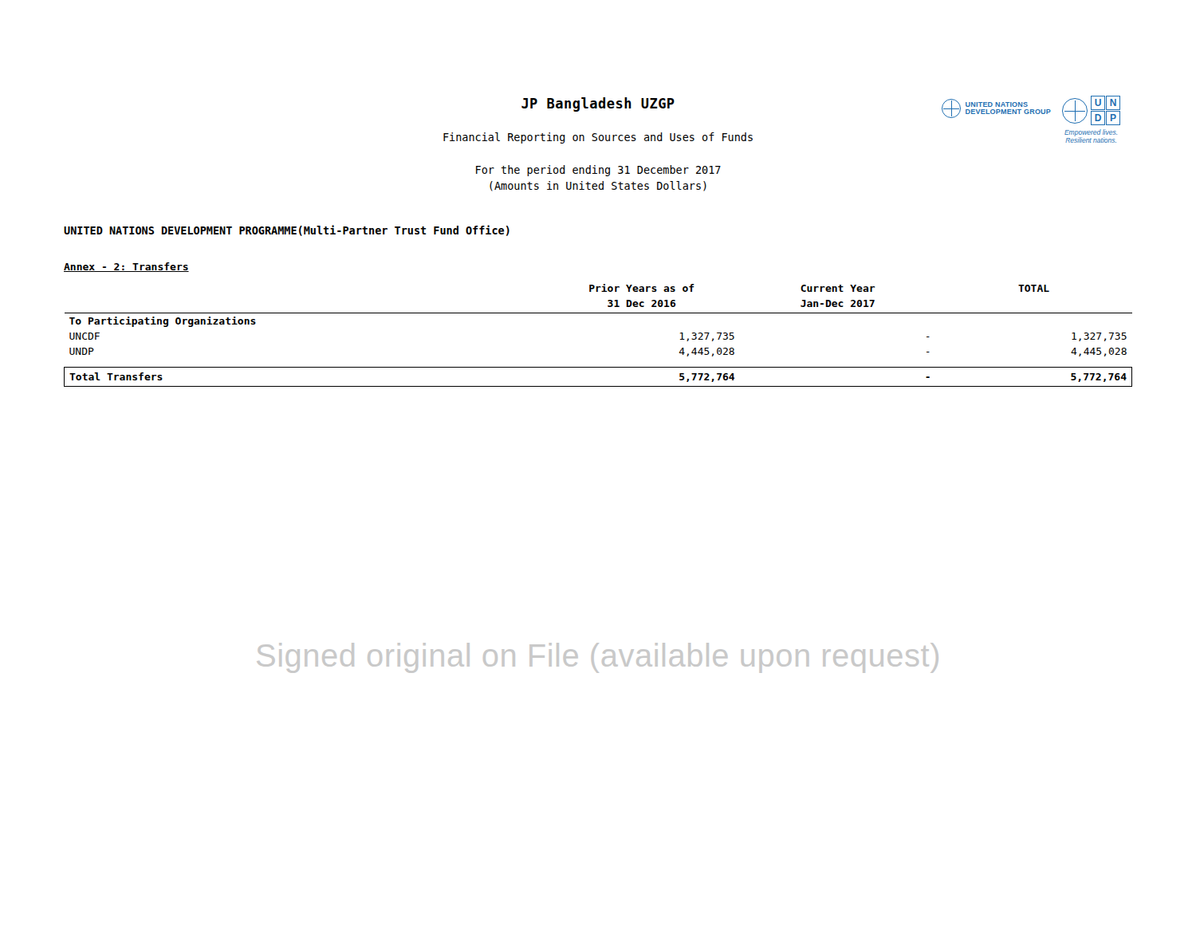UNITED NATIONSDEVELOPMENT GROUP
UNDP
Empowered lives.
Resilient nations.
JP Bangladesh UZGP
Financial Reporting on Sources and Uses of Funds
For the period ending 31 December 2017
(Amounts in United States Dollars)
UNITED NATIONS DEVELOPMENT PROGRAMME(Multi-Partner Trust Fund Office)
Annex - 2: Transfers
| | Prior Years as of | Current Year | TOTAL |
| --- | --- | --- | --- |
| | 31 Dec 2016 | Jan-Dec 2017 | |
| To Participating Organizations | | | |
| UNCDF | 1,327,735 | - | 1,327,735 |
| UNDP | 4,445,028 | - | 4,445,028 |
| Total Transfers | 5,772,764 | - | 5,772,764 |
Signed original on File (available upon request)